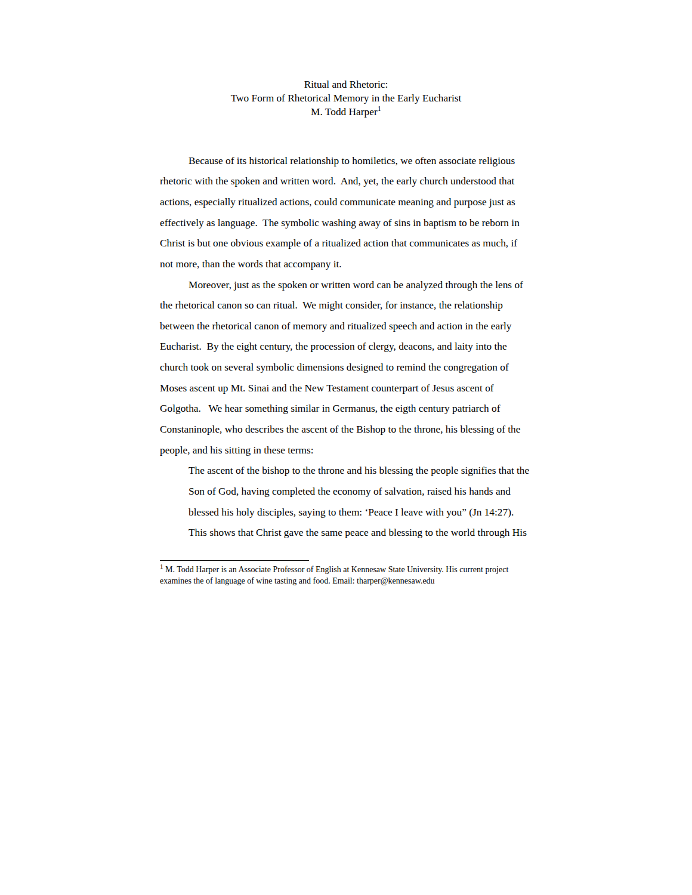Ritual and Rhetoric:
Two Form of Rhetorical Memory in the Early Eucharist
M. Todd Harper1
Because of its historical relationship to homiletics, we often associate religious rhetoric with the spoken and written word. And, yet, the early church understood that actions, especially ritualized actions, could communicate meaning and purpose just as effectively as language. The symbolic washing away of sins in baptism to be reborn in Christ is but one obvious example of a ritualized action that communicates as much, if not more, than the words that accompany it.
Moreover, just as the spoken or written word can be analyzed through the lens of the rhetorical canon so can ritual. We might consider, for instance, the relationship between the rhetorical canon of memory and ritualized speech and action in the early Eucharist. By the eight century, the procession of clergy, deacons, and laity into the church took on several symbolic dimensions designed to remind the congregation of Moses ascent up Mt. Sinai and the New Testament counterpart of Jesus ascent of Golgotha. We hear something similar in Germanus, the eigth century patriarch of Constaninople, who describes the ascent of the Bishop to the throne, his blessing of the people, and his sitting in these terms:
The ascent of the bishop to the throne and his blessing the people signifies that the Son of God, having completed the economy of salvation, raised his hands and blessed his holy disciples, saying to them: ‘Peace I leave with you” (Jn 14:27). This shows that Christ gave the same peace and blessing to the world through His
1 M. Todd Harper is an Associate Professor of English at Kennesaw State University. His current project examines the of language of wine tasting and food. Email: tharper@kennesaw.edu